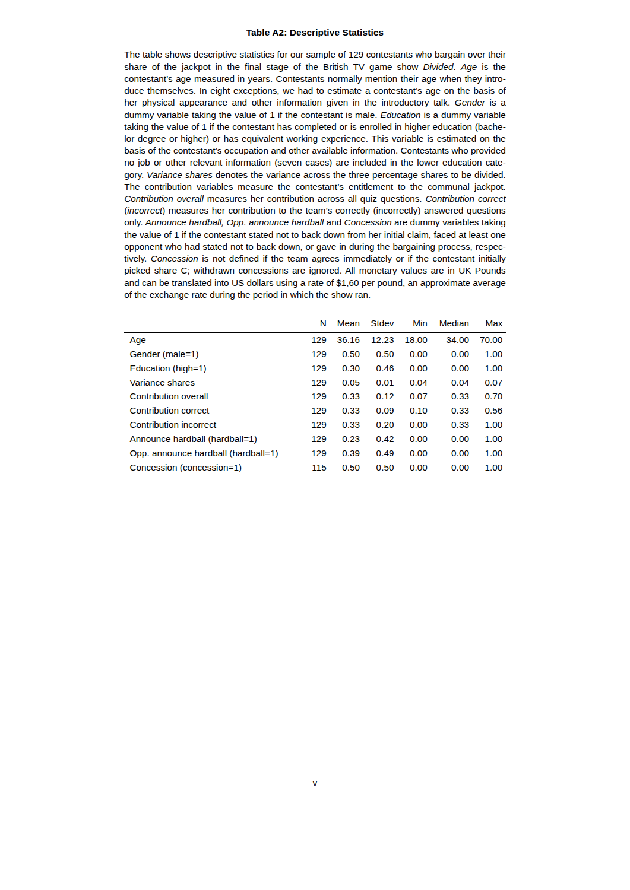Table A2: Descriptive Statistics
The table shows descriptive statistics for our sample of 129 contestants who bargain over their share of the jackpot in the final stage of the British TV game show Divided. Age is the contestant’s age measured in years. Contestants normally mention their age when they introduce themselves. In eight exceptions, we had to estimate a contestant’s age on the basis of her physical appearance and other information given in the introductory talk. Gender is a dummy variable taking the value of 1 if the contestant is male. Education is a dummy variable taking the value of 1 if the contestant has completed or is enrolled in higher education (bachelor degree or higher) or has equivalent working experience. This variable is estimated on the basis of the contestant’s occupation and other available information. Contestants who provided no job or other relevant information (seven cases) are included in the lower education category. Variance shares denotes the variance across the three percentage shares to be divided. The contribution variables measure the contestant’s entitlement to the communal jackpot. Contribution overall measures her contribution across all quiz questions. Contribution correct (incorrect) measures her contribution to the team’s correctly (incorrectly) answered questions only. Announce hardball, Opp. announce hardball and Concession are dummy variables taking the value of 1 if the contestant stated not to back down from her initial claim, faced at least one opponent who had stated not to back down, or gave in during the bargaining process, respectively. Concession is not defined if the team agrees immediately or if the contestant initially picked share C; withdrawn concessions are ignored. All monetary values are in UK Pounds and can be translated into US dollars using a rate of $1,60 per pound, an approximate average of the exchange rate during the period in which the show ran.
| | N | Mean | Stdev | Min | Median | Max |
| --- | --- | --- | --- | --- | --- | --- |
| Age | 129 | 36.16 | 12.23 | 18.00 | 34.00 | 70.00 |
| Gender (male=1) | 129 | 0.50 | 0.50 | 0.00 | 0.00 | 1.00 |
| Education (high=1) | 129 | 0.30 | 0.46 | 0.00 | 0.00 | 1.00 |
| Variance shares | 129 | 0.05 | 0.01 | 0.04 | 0.04 | 0.07 |
| Contribution overall | 129 | 0.33 | 0.12 | 0.07 | 0.33 | 0.70 |
| Contribution correct | 129 | 0.33 | 0.09 | 0.10 | 0.33 | 0.56 |
| Contribution incorrect | 129 | 0.33 | 0.20 | 0.00 | 0.33 | 1.00 |
| Announce hardball (hardball=1) | 129 | 0.23 | 0.42 | 0.00 | 0.00 | 1.00 |
| Opp. announce hardball (hardball=1) | 129 | 0.39 | 0.49 | 0.00 | 0.00 | 1.00 |
| Concession (concession=1) | 115 | 0.50 | 0.50 | 0.00 | 0.00 | 1.00 |
v